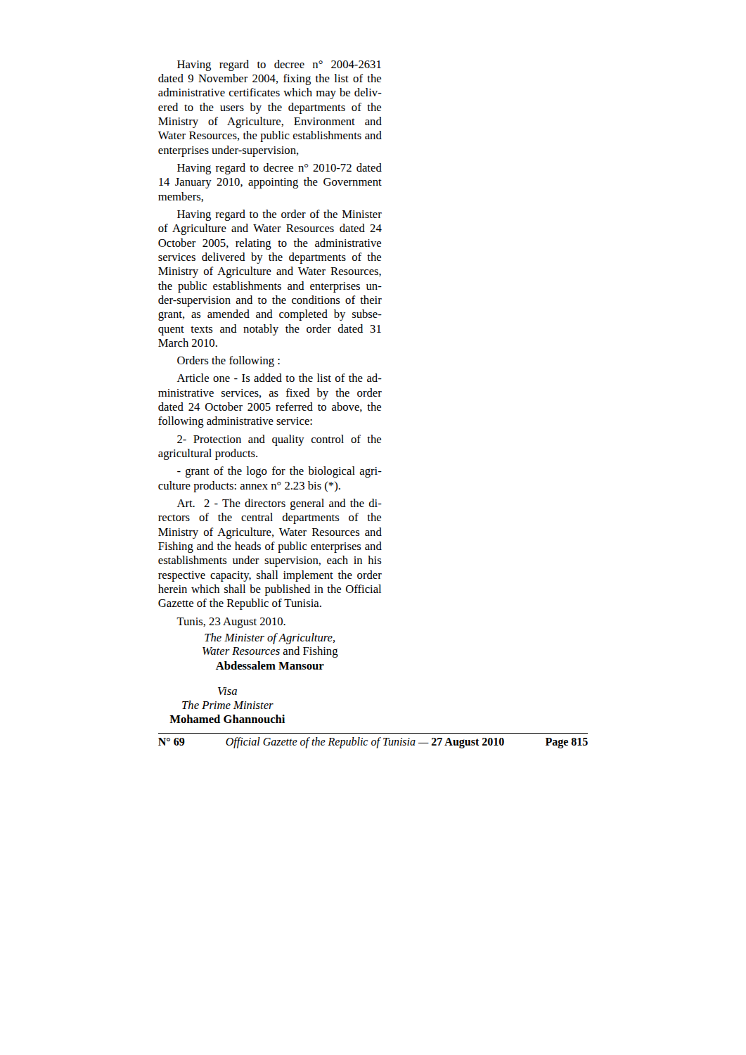Having regard to decree n° 2004-2631 dated 9 November 2004, fixing the list of the administrative certificates which may be delivered to the users by the departments of the Ministry of Agriculture, Environment and Water Resources, the public establishments and enterprises under-supervision,
Having regard to decree n° 2010-72 dated 14 January 2010, appointing the Government members,
Having regard to the order of the Minister of Agriculture and Water Resources dated 24 October 2005, relating to the administrative services delivered by the departments of the Ministry of Agriculture and Water Resources, the public establishments and enterprises under-supervision and to the conditions of their grant, as amended and completed by subsequent texts and notably the order dated 31 March 2010.
Orders the following :
Article one - Is added to the list of the administrative services, as fixed by the order dated 24 October 2005 referred to above, the following administrative service:
2- Protection and quality control of the agricultural products.
- grant of the logo for the biological agriculture products: annex n° 2.23 bis (*).
Art. 2 - The directors general and the directors of the central departments of the Ministry of Agriculture, Water Resources and Fishing and the heads of public enterprises and establishments under supervision, each in his respective capacity, shall implement the order herein which shall be published in the Official Gazette of the Republic of Tunisia.
Tunis, 23 August 2010.
The Minister of Agriculture,
Water Resources and Fishing
Abdessalem Mansour
Visa
The Prime Minister
Mohamed Ghannouchi
N° 69
Official Gazette of the Republic of Tunisia — 27 August 2010
Page 815